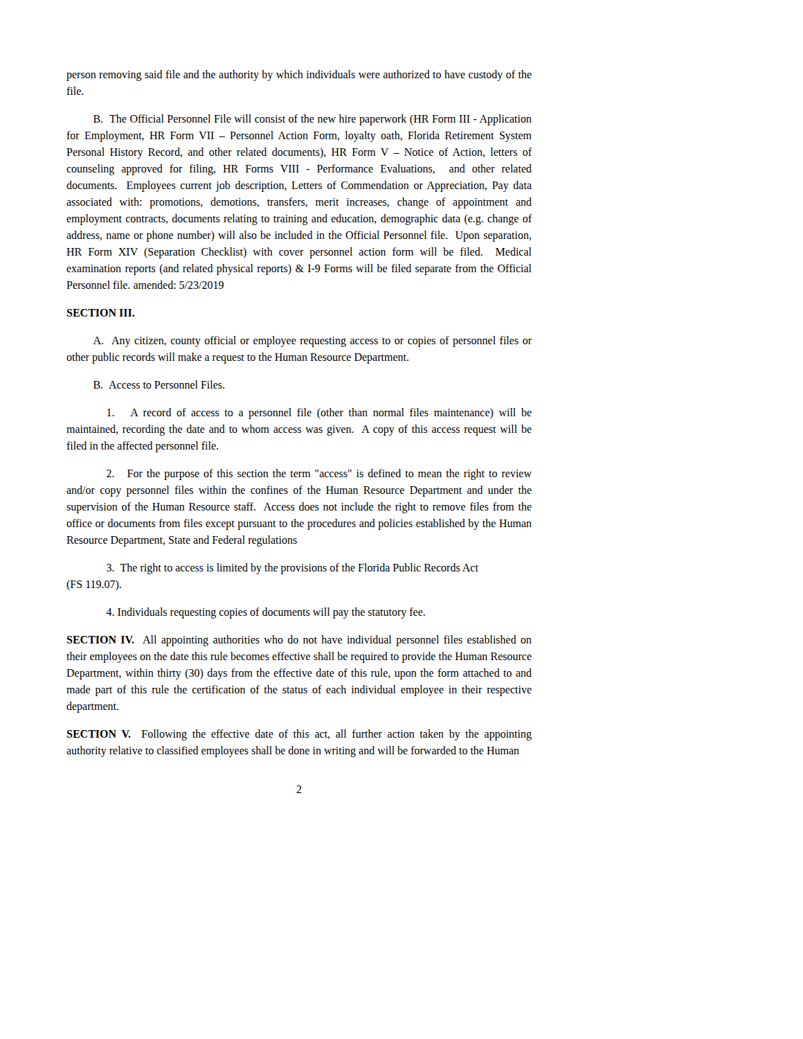person removing said file and the authority by which individuals were authorized to have custody of the file.
B. The Official Personnel File will consist of the new hire paperwork (HR Form III - Application for Employment, HR Form VII – Personnel Action Form, loyalty oath, Florida Retirement System Personal History Record, and other related documents), HR Form V – Notice of Action, letters of counseling approved for filing, HR Forms VIII - Performance Evaluations, and other related documents. Employees current job description, Letters of Commendation or Appreciation, Pay data associated with: promotions, demotions, transfers, merit increases, change of appointment and employment contracts, documents relating to training and education, demographic data (e.g. change of address, name or phone number) will also be included in the Official Personnel file. Upon separation, HR Form XIV (Separation Checklist) with cover personnel action form will be filed. Medical examination reports (and related physical reports) & I-9 Forms will be filed separate from the Official Personnel file. amended: 5/23/2019
SECTION III.
A. Any citizen, county official or employee requesting access to or copies of personnel files or other public records will make a request to the Human Resource Department.
B. Access to Personnel Files.
1. A record of access to a personnel file (other than normal files maintenance) will be maintained, recording the date and to whom access was given. A copy of this access request will be filed in the affected personnel file.
2. For the purpose of this section the term "access" is defined to mean the right to review and/or copy personnel files within the confines of the Human Resource Department and under the supervision of the Human Resource staff. Access does not include the right to remove files from the office or documents from files except pursuant to the procedures and policies established by the Human Resource Department, State and Federal regulations
3. The right to access is limited by the provisions of the Florida Public Records Act
(FS 119.07).
4. Individuals requesting copies of documents will pay the statutory fee.
SECTION IV. All appointing authorities who do not have individual personnel files established on their employees on the date this rule becomes effective shall be required to provide the Human Resource Department, within thirty (30) days from the effective date of this rule, upon the form attached to and made part of this rule the certification of the status of each individual employee in their respective department.
SECTION V. Following the effective date of this act, all further action taken by the appointing authority relative to classified employees shall be done in writing and will be forwarded to the Human
2